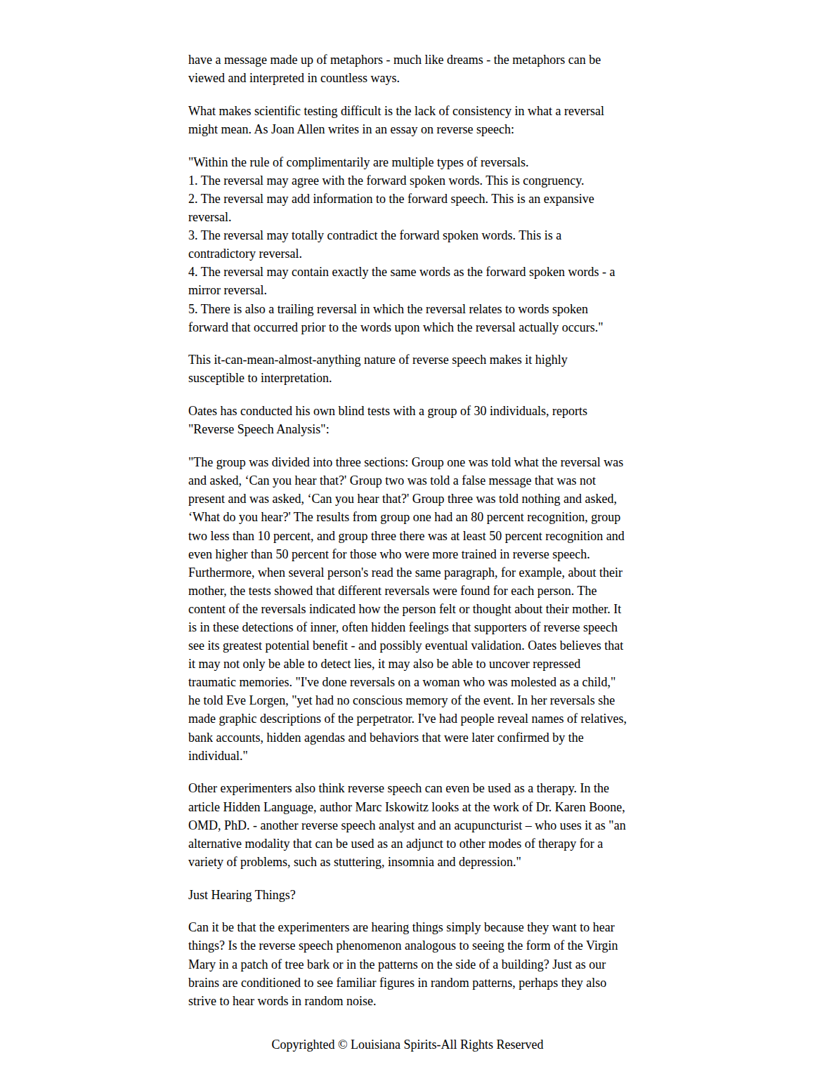have a message made up of metaphors - much like dreams - the metaphors can be viewed and interpreted in countless ways.
What makes scientific testing difficult is the lack of consistency in what a reversal might mean. As Joan Allen writes in an essay on reverse speech:
"Within the rule of complimentarily are multiple types of reversals.
1. The reversal may agree with the forward spoken words. This is congruency.
2. The reversal may add information to the forward speech. This is an expansive reversal.
3. The reversal may totally contradict the forward spoken words. This is a contradictory reversal.
4. The reversal may contain exactly the same words as the forward spoken words - a mirror reversal.
5. There is also a trailing reversal in which the reversal relates to words spoken forward that occurred prior to the words upon which the reversal actually occurs."
This it-can-mean-almost-anything nature of reverse speech makes it highly susceptible to interpretation.
Oates has conducted his own blind tests with a group of 30 individuals, reports "Reverse Speech Analysis":
"The group was divided into three sections: Group one was told what the reversal was and asked, ‘Can you hear that?' Group two was told a false message that was not present and was asked, ‘Can you hear that?' Group three was told nothing and asked, ‘What do you hear?' The results from group one had an 80 percent recognition, group two less than 10 percent, and group three there was at least 50 percent recognition and even higher than 50 percent for those who were more trained in reverse speech. Furthermore, when several person's read the same paragraph, for example, about their mother, the tests showed that different reversals were found for each person. The content of the reversals indicated how the person felt or thought about their mother. It is in these detections of inner, often hidden feelings that supporters of reverse speech see its greatest potential benefit - and possibly eventual validation. Oates believes that it may not only be able to detect lies, it may also be able to uncover repressed traumatic memories. "I've done reversals on a woman who was molested as a child," he told Eve Lorgen, "yet had no conscious memory of the event. In her reversals she made graphic descriptions of the perpetrator. I've had people reveal names of relatives, bank accounts, hidden agendas and behaviors that were later confirmed by the individual."
Other experimenters also think reverse speech can even be used as a therapy. In the article Hidden Language, author Marc Iskowitz looks at the work of Dr. Karen Boone, OMD, PhD. - another reverse speech analyst and an acupuncturist – who uses it as "an alternative modality that can be used as an adjunct to other modes of therapy for a variety of problems, such as stuttering, insomnia and depression."
Just Hearing Things?
Can it be that the experimenters are hearing things simply because they want to hear things? Is the reverse speech phenomenon analogous to seeing the form of the Virgin Mary in a patch of tree bark or in the patterns on the side of a building? Just as our brains are conditioned to see familiar figures in random patterns, perhaps they also strive to hear words in random noise.
Copyrighted © Louisiana Spirits-All Rights Reserved